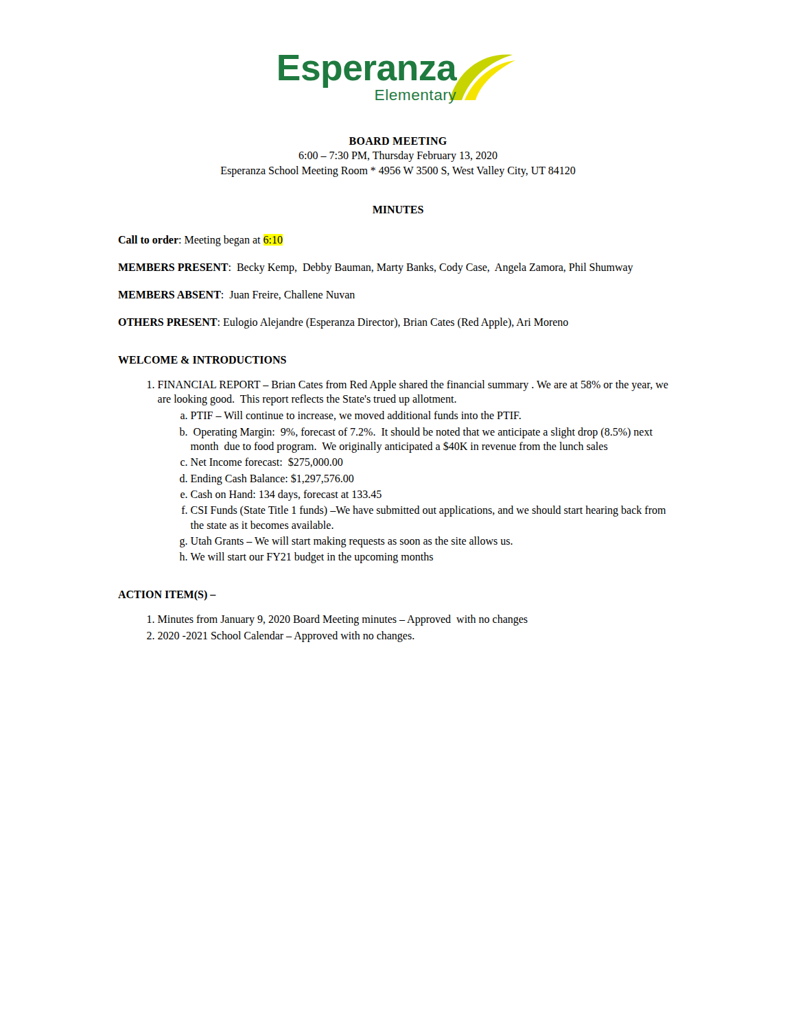Esperanza Elementary
BOARD MEETING
6:00 – 7:30 PM, Thursday February 13, 2020
Esperanza School Meeting Room * 4956 W 3500 S, West Valley City, UT 84120
MINUTES
Call to order: Meeting began at 6:10
MEMBERS PRESENT: Becky Kemp, Debby Bauman, Marty Banks, Cody Case, Angela Zamora, Phil Shumway
MEMBERS ABSENT: Juan Freire, Challene Nuvan
OTHERS PRESENT: Eulogio Alejandre (Esperanza Director), Brian Cates (Red Apple), Ari Moreno
WELCOME & INTRODUCTIONS
FINANCIAL REPORT – Brian Cates from Red Apple shared the financial summary . We are at 58% or the year, we are looking good. This report reflects the State's trued up allotment.
PTIF – Will continue to increase, we moved additional funds into the PTIF.
Operating Margin: 9%, forecast of 7.2%. It should be noted that we anticipate a slight drop (8.5%) next month due to food program. We originally anticipated a $40K in revenue from the lunch sales
Net Income forecast: $275,000.00
Ending Cash Balance: $1,297,576.00
Cash on Hand: 134 days, forecast at 133.45
CSI Funds (State Title 1 funds) –We have submitted out applications, and we should start hearing back from the state as it becomes available.
Utah Grants – We will start making requests as soon as the site allows us.
We will start our FY21 budget in the upcoming months
ACTION ITEM(S) –
Minutes from January 9, 2020 Board Meeting minutes – Approved with no changes
2020 -2021 School Calendar – Approved with no changes.